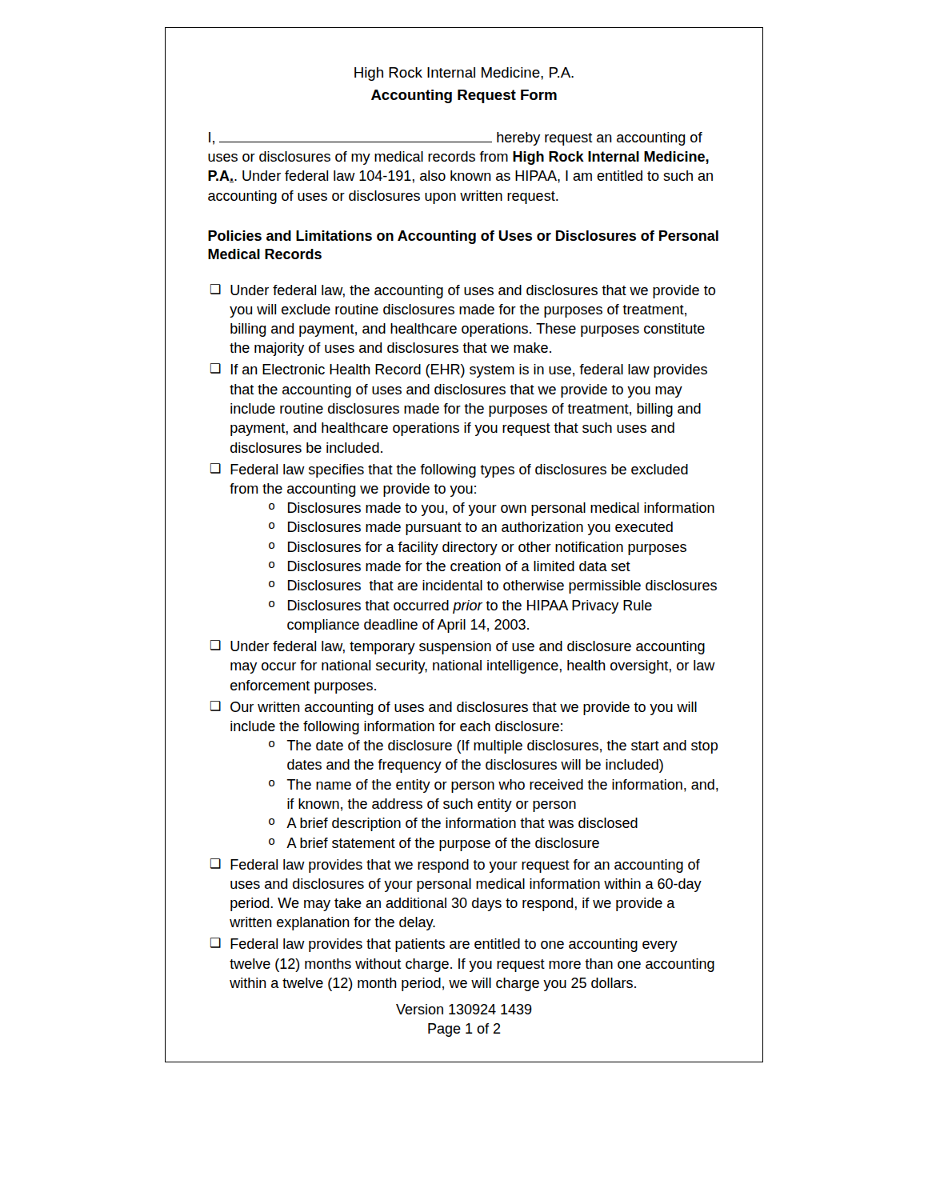High Rock Internal Medicine, P.A.
Accounting Request Form
I, hereby request an accounting of uses or disclosures of my medical records from High Rock Internal Medicine, P.A.. Under federal law 104-191, also known as HIPAA, I am entitled to such an accounting of uses or disclosures upon written request.
Policies and Limitations on Accounting of Uses or Disclosures of Personal
Medical Records
Under federal law, the accounting of uses and disclosures that we provide to you will exclude routine disclosures made for the purposes of treatment, billing and payment, and healthcare operations. These purposes constitute the majority of uses and disclosures that we make.
If an Electronic Health Record (EHR) system is in use, federal law provides that the accounting of uses and disclosures that we provide to you may include routine disclosures made for the purposes of treatment, billing and payment, and healthcare operations if you request that such uses and disclosures be included.
Federal law specifies that the following types of disclosures be excluded from the accounting we provide to you:
Disclosures made to you, of your own personal medical information
Disclosures made pursuant to an authorization you executed
Disclosures for a facility directory or other notification purposes
Disclosures made for the creation of a limited data set
Disclosures that are incidental to otherwise permissible disclosures
Disclosures that occurred prior to the HIPAA Privacy Rule compliance deadline of April 14, 2003.
Under federal law, temporary suspension of use and disclosure accounting may occur for national security, national intelligence, health oversight, or law enforcement purposes.
Our written accounting of uses and disclosures that we provide to you will include the following information for each disclosure:
The date of the disclosure (If multiple disclosures, the start and stop dates and the frequency of the disclosures will be included)
The name of the entity or person who received the information, and, if known, the address of such entity or person
A brief description of the information that was disclosed
A brief statement of the purpose of the disclosure
Federal law provides that we respond to your request for an accounting of uses and disclosures of your personal medical information within a 60-day period. We may take an additional 30 days to respond, if we provide a written explanation for the delay.
Federal law provides that patients are entitled to one accounting every twelve (12) months without charge. If you request more than one accounting within a twelve (12) month period, we will charge you 25 dollars.
Version 130924 1439
Page 1 of 2